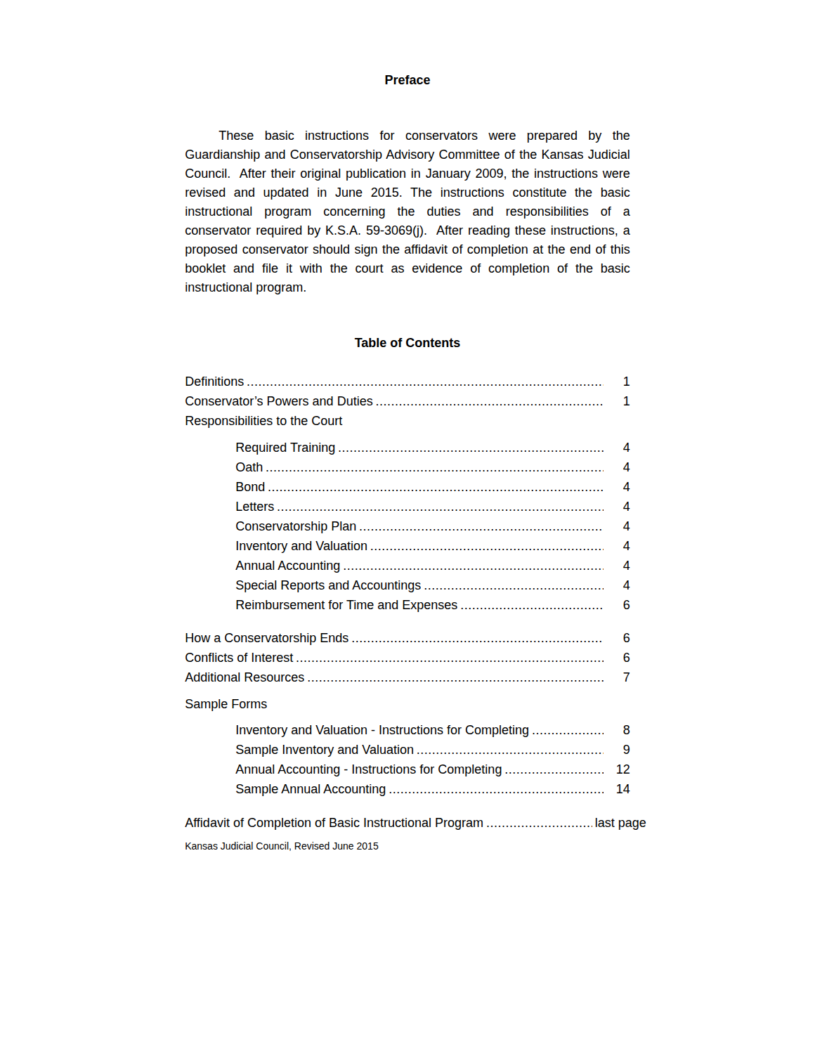Preface
These basic instructions for conservators were prepared by the Guardianship and Conservatorship Advisory Committee of the Kansas Judicial Council. After their original publication in January 2009, the instructions were revised and updated in June 2015. The instructions constitute the basic instructional program concerning the duties and responsibilities of a conservator required by K.S.A. 59-3069(j). After reading these instructions, a proposed conservator should sign the affidavit of completion at the end of this booklet and file it with the court as evidence of completion of the basic instructional program.
Table of Contents
Definitions .................................................................................................................. 1
Conservator’s Powers and Duties .................................................................................. 1
Responsibilities to the Court
Required Training ................................................................................................ 4
Oath ....................................................................................................................... 4
Bond ...................................................................................................................... 4
Letters .................................................................................................................. 4
Conservatorship Plan ......................................................................................... 4
Inventory and Valuation ...................................................................................... 4
Annual Accounting .............................................................................................. 4
Special Reports and Accountings ........................................................................ 4
Reimbursement for Time and Expenses ........................................................... 6
How a Conservatorship Ends ....................................................................................... 6
Conflicts of Interest ....................................................................................................... 6
Additional Resources .................................................................................................... 7
Sample Forms
Inventory and Valuation - Instructions for Completing ......................................... 8
Sample Inventory and Valuation .......................................................................... 9
Annual Accounting - Instructions for Completing ............................................... 12
Sample Annual Accounting .............................................................................. 14
Affidavit of Completion of Basic Instructional Program ........................................ last page
Kansas Judicial Council, Revised June 2015